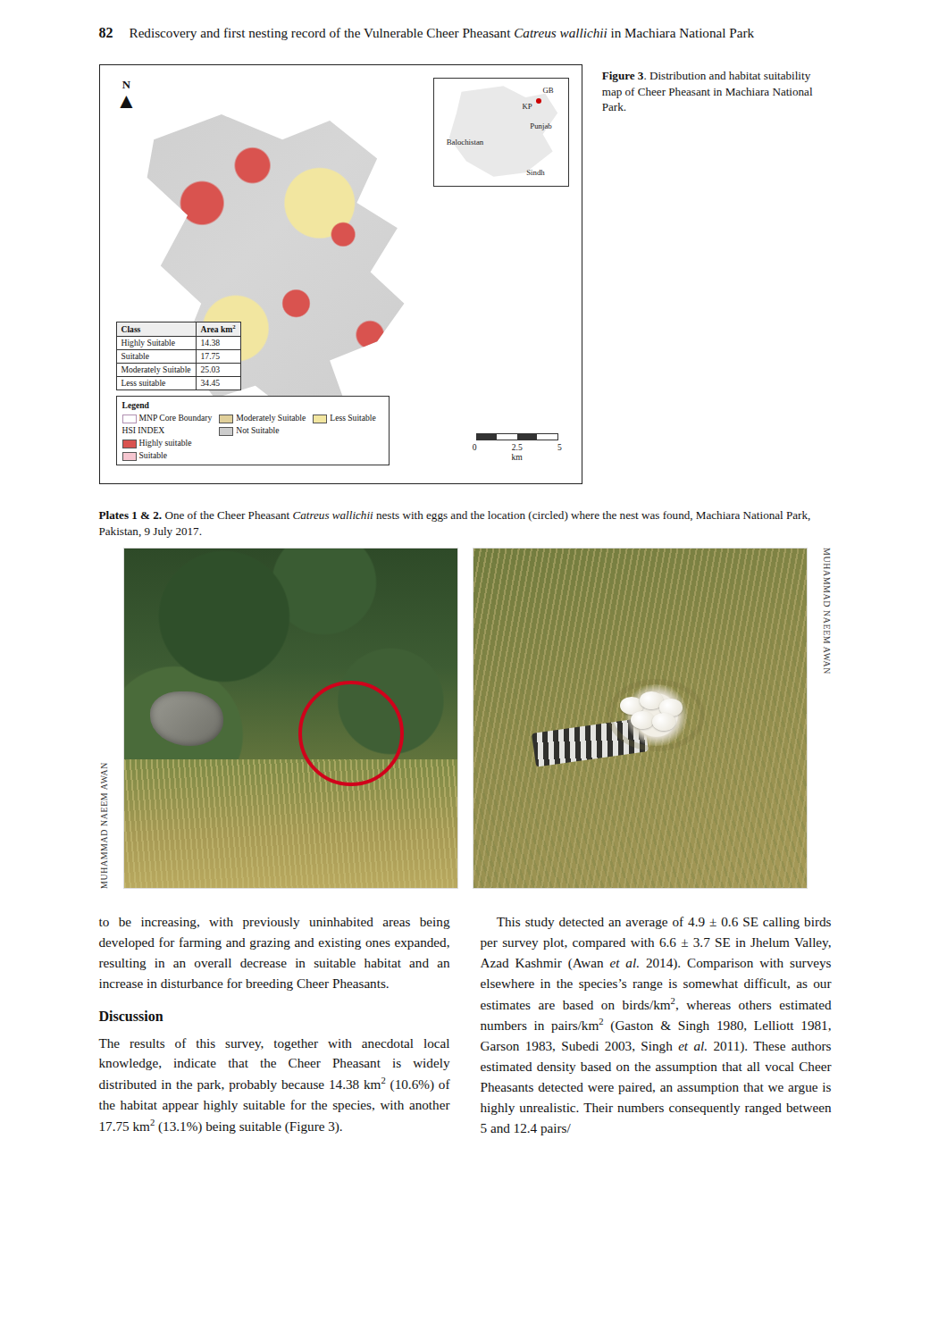82 Rediscovery and first nesting record of the Vulnerable Cheer Pheasant Catreus wallichii in Machiara National Park
N ▲
GB KP Punjab Balochistan Sindh
| Class | Area km 2 |
| --- | --- |
| Highly Suitable | 14.38 |
| Suitable | 17.75 |
| Moderately Suitable | 25.03 |
| Less suitable | 34.45 |
Legend
MNP Core Boundary Moderately Suitable Less Suitable HSI INDEX Not Suitable Highly suitable Suitable
02.55
km
Figure 3. Distribution and habitat suitability map of Cheer Pheasant in Machiara National Park.
Plates 1 & 2. One of the Cheer Pheasant Catreus wallichii nests with eggs and the location (circled) where the nest was found, Machiara National Park, Pakistan, 9 July 2017.
MUHAMMAD NAEEM AWAN
MUHAMMAD NAEEM AWAN
to be increasing, with previously uninhabited areas being developed for farming and grazing and existing ones expanded, resulting in an overall decrease in suitable habitat and an increase in disturbance for breeding Cheer Pheasants.
Discussion
The results of this survey, together with anecdotal local knowledge, indicate that the Cheer Pheasant is widely distributed in the park, probably because 14.38 km2 (10.6%) of the habitat appear highly suitable for the species, with another 17.75 km2 (13.1%) being suitable (Figure 3).
This study detected an average of 4.9 ± 0.6 SE calling birds per survey plot, compared with 6.6 ± 3.7 SE in Jhelum Valley, Azad Kashmir (Awan et al. 2014). Comparison with surveys elsewhere in the species’s range is somewhat difficult, as our estimates are based on birds/km2, whereas others estimated numbers in pairs/km2 (Gaston & Singh 1980, Lelliott 1981, Garson 1983, Subedi 2003, Singh et al. 2011). These authors estimated density based on the assumption that all vocal Cheer Pheasants detected were paired, an assumption that we argue is highly unrealistic. Their numbers consequently ranged between 5 and 12.4 pairs/